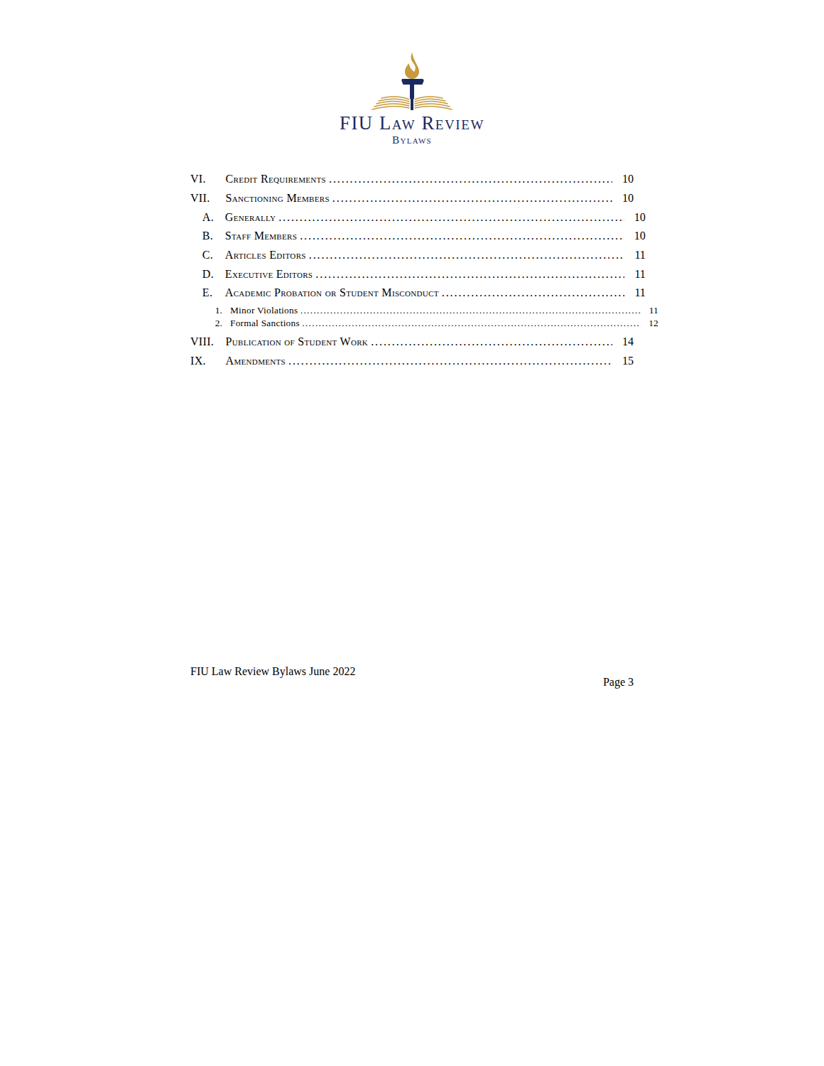FIU Law Review
Bylaws
VI. Credit Requirements 10
VII. Sanctioning Members 10
A. Generally 10
B. Staff Members 10
C. Articles Editors 11
D. Executive Editors 11
E. Academic Probation or Student Misconduct 11
1. Minor Violations 11
2. Formal Sanctions 12
VIII. Publication of Student Work 14
IX. Amendments 15
FIU Law Review Bylaws June 2022
Page 3